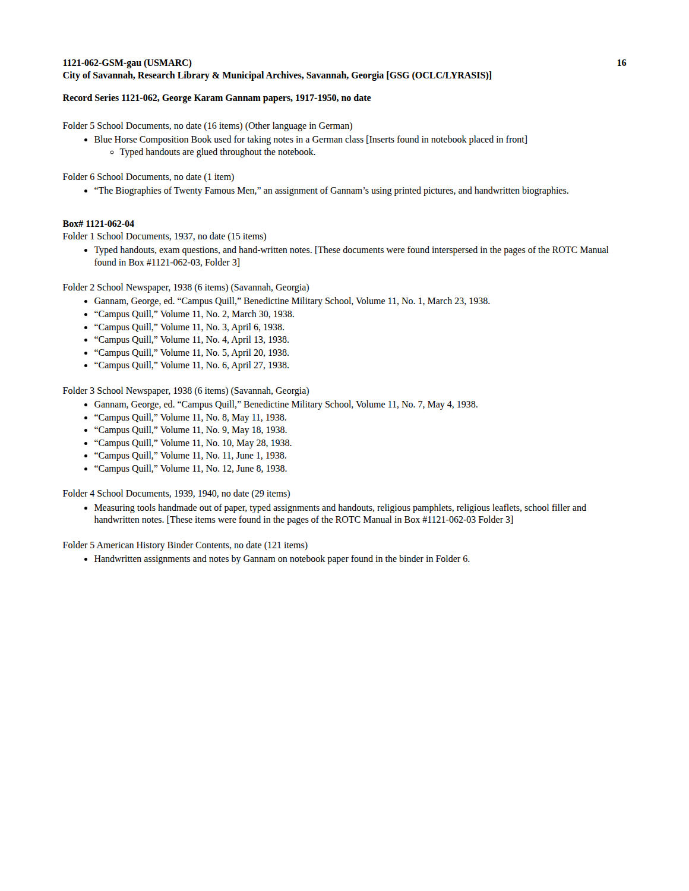161121-062-GSM-gau (USMARC)
City of Savannah, Research Library & Municipal Archives, Savannah, Georgia [GSG (OCLC/LYRASIS)]
Record Series 1121-062, George Karam Gannam papers, 1917-1950, no date
Folder 5 School Documents, no date (16 items) (Other language in German)
Blue Horse Composition Book used for taking notes in a German class [Inserts found in notebook placed in front]
Typed handouts are glued throughout the notebook.
Folder 6 School Documents, no date (1 item)
“The Biographies of Twenty Famous Men,” an assignment of Gannam’s using printed pictures, and handwritten biographies.
Box# 1121-062-04
Folder 1 School Documents, 1937, no date (15 items)
Typed handouts, exam questions, and hand-written notes. [These documents were found interspersed in the pages of the ROTC Manual found in Box #1121-062-03, Folder 3]
Folder 2 School Newspaper, 1938 (6 items) (Savannah, Georgia)
Gannam, George, ed. “Campus Quill,” Benedictine Military School, Volume 11, No. 1, March 23, 1938.
“Campus Quill,” Volume 11, No. 2, March 30, 1938.
“Campus Quill,” Volume 11, No. 3, April 6, 1938.
“Campus Quill,” Volume 11, No. 4, April 13, 1938.
“Campus Quill,” Volume 11, No. 5, April 20, 1938.
“Campus Quill,” Volume 11, No. 6, April 27, 1938.
Folder 3 School Newspaper, 1938 (6 items) (Savannah, Georgia)
Gannam, George, ed. “Campus Quill,” Benedictine Military School, Volume 11, No. 7, May 4, 1938.
“Campus Quill,” Volume 11, No. 8, May 11, 1938.
“Campus Quill,” Volume 11, No. 9, May 18, 1938.
“Campus Quill,” Volume 11, No. 10, May 28, 1938.
“Campus Quill,” Volume 11, No. 11, June 1, 1938.
“Campus Quill,” Volume 11, No. 12, June 8, 1938.
Folder 4 School Documents, 1939, 1940, no date (29 items)
Measuring tools handmade out of paper, typed assignments and handouts, religious pamphlets, religious leaflets, school filler and handwritten notes. [These items were found in the pages of the ROTC Manual in Box #1121-062-03 Folder 3]
Folder 5 American History Binder Contents, no date (121 items)
Handwritten assignments and notes by Gannam on notebook paper found in the binder in Folder 6.